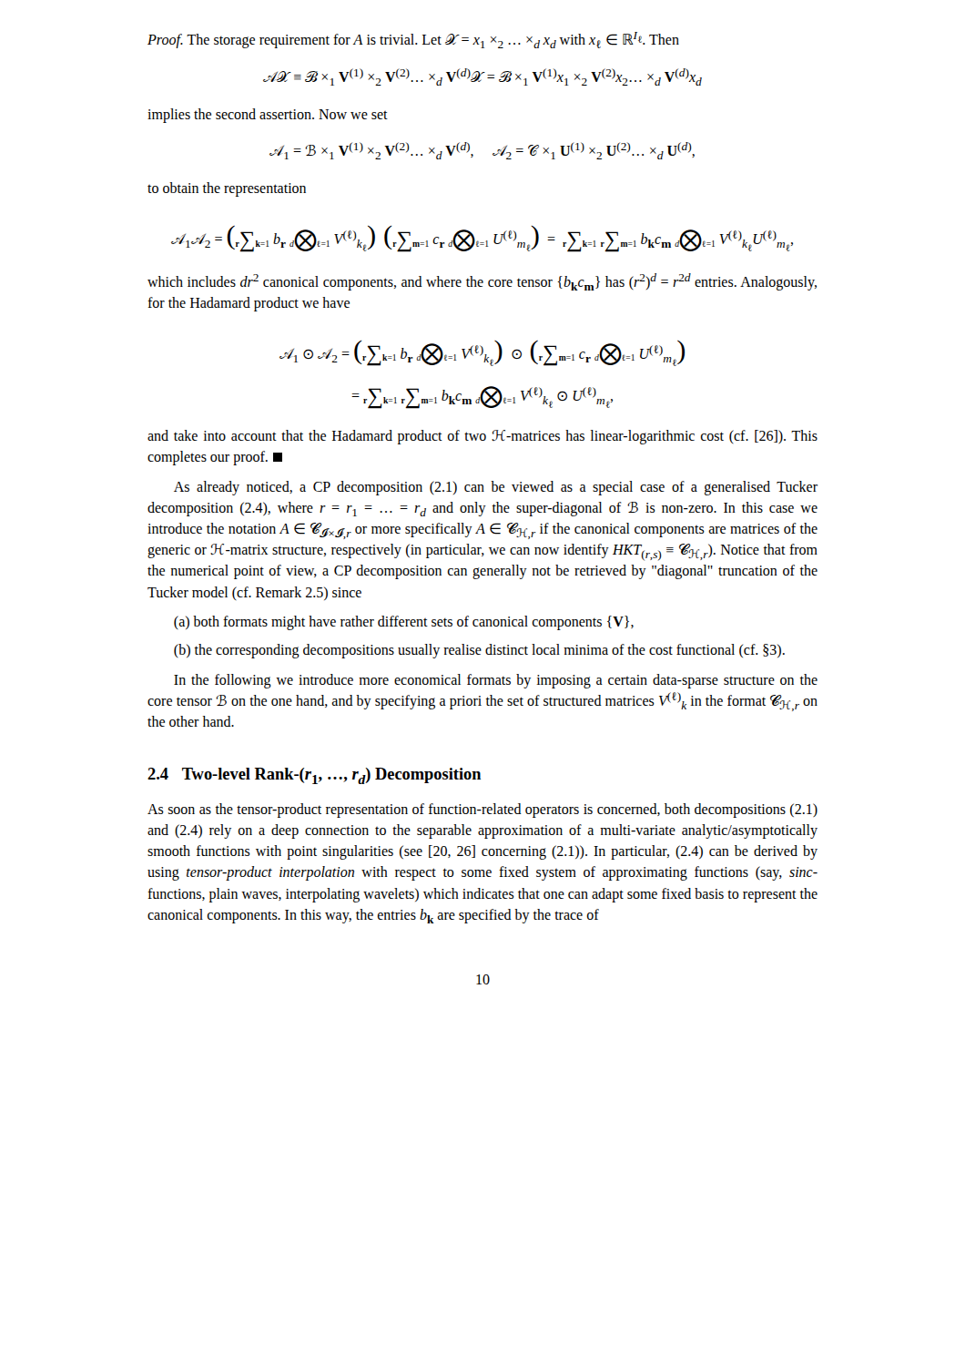Proof. The storage requirement for A is trivial. Let 𝒳 = x1 ×2 … ×d xd with xℓ ∈ ℝIℓ. Then
𝒜𝒳 ≡ ℬ ×1 V(1) ×2 V(2)… ×d V(d)𝒳 = ℬ ×1 V(1)x1 ×2 V(2)x2… ×d V(d)xd
implies the second assertion. Now we set
𝒜1 = ℬ ×1 V(1) ×2 V(2)… ×d V(d), 𝒜2 = 𝒞 ×1 U(1) ×2 U(2)… ×d U(d),
to obtain the representation
𝒜1𝒜2 = (r∑k=1 br d⨂ℓ=1 V(ℓ)kℓ) (r∑m=1 cr d⨂ℓ=1 U(ℓ)mℓ) = r∑k=1 r∑m=1 bkcm d⨂ℓ=1 V(ℓ)kℓU(ℓ)mℓ,
which includes dr2 canonical components, and where the core tensor {bkcm} has (r2)d = r2d entries. Analogously, for the Hadamard product we have
𝒜1 ⊙ 𝒜2 = (r∑k=1 br d⨂ℓ=1 V(ℓ)kℓ) ⊙ (r∑m=1 cr d⨂ℓ=1 U(ℓ)mℓ)
= r∑k=1 r∑m=1 bkcm d⨂ℓ=1 V(ℓ)kℓ ⊙ U(ℓ)mℓ,
and take into account that the Hadamard product of two ℋ-matrices has linear-logarithmic cost (cf. [26]). This completes our proof.
As already noticed, a CP decomposition (2.1) can be viewed as a special case of a generalised Tucker decomposition (2.4), where r = r1 = … = rd and only the super-diagonal of ℬ is non-zero. In this case we introduce the notation A ∈ 𝓒𝓘×𝓘,r or more specifically A ∈ 𝓒ℋ,r if the canonical components are matrices of the generic or ℋ-matrix structure, respectively (in particular, we can now identify HKT(r,s) ≡ 𝓒ℋ,r). Notice that from the numerical point of view, a CP decomposition can generally not be retrieved by "diagonal" truncation of the Tucker model (cf. Remark 2.5) since
(a) both formats might have rather different sets of canonical components {V},
(b) the corresponding decompositions usually realise distinct local minima of the cost functional (cf. §3).
In the following we introduce more economical formats by imposing a certain data-sparse structure on the core tensor ℬ on the one hand, and by specifying a priori the set of structured matrices V(ℓ)k in the format 𝓒ℋ,r on the other hand.
2.4 Two-level Rank-(r1, …, rd) Decomposition
As soon as the tensor-product representation of function-related operators is concerned, both decompositions (2.1) and (2.4) rely on a deep connection to the separable approximation of a multi-variate analytic/asymptotically smooth functions with point singularities (see [20, 26] concerning (2.1)). In particular, (2.4) can be derived by using tensor-product interpolation with respect to some fixed system of approximating functions (say, sinc-functions, plain waves, interpolating wavelets) which indicates that one can adapt some fixed basis to represent the canonical components. In this way, the entries bk are specified by the trace of
10